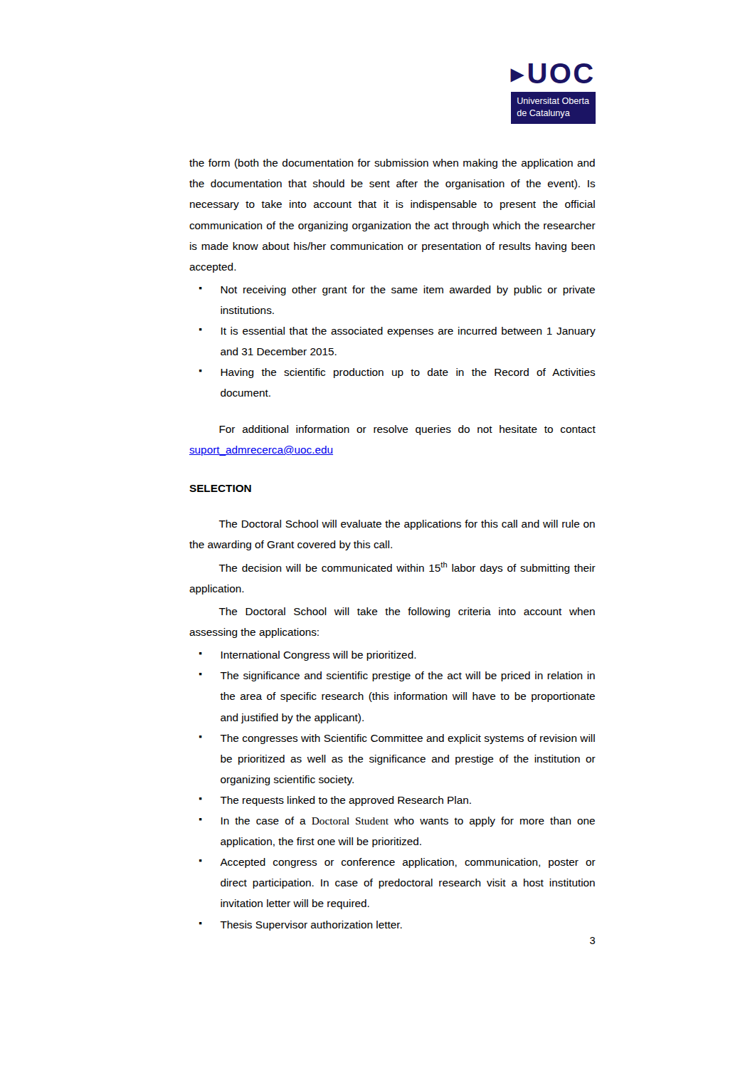▸UOC
Universitat Oberta
de Catalunya
the form (both the documentation for submission when making the application and the documentation that should be sent after the organisation of the event). Is necessary to take into account that it is indispensable to present the official communication of the organizing organization the act through which the researcher is made know about his/her communication or presentation of results having been accepted.
Not receiving other grant for the same item awarded by public or private institutions.
It is essential that the associated expenses are incurred between 1 January and 31 December 2015.
Having the scientific production up to date in the Record of Activities document.
For additional information or resolve queries do not hesitate to contact suport_admrecerca@uoc.edu
Selection
The Doctoral School will evaluate the applications for this call and will rule on the awarding of Grant covered by this call.
The decision will be communicated within 15th labor days of submitting their application.
The Doctoral School will take the following criteria into account when assessing the applications:
International Congress will be prioritized.
The significance and scientific prestige of the act will be priced in relation in the area of specific research (this information will have to be proportionate and justified by the applicant).
The congresses with Scientific Committee and explicit systems of revision will be prioritized as well as the significance and prestige of the institution or organizing scientific society.
The requests linked to the approved Research Plan.
In the case of a Doctoral Student who wants to apply for more than one application, the first one will be prioritized.
Accepted congress or conference application, communication, poster or direct participation. In case of predoctoral research visit a host institution invitation letter will be required.
Thesis Supervisor authorization letter.
3